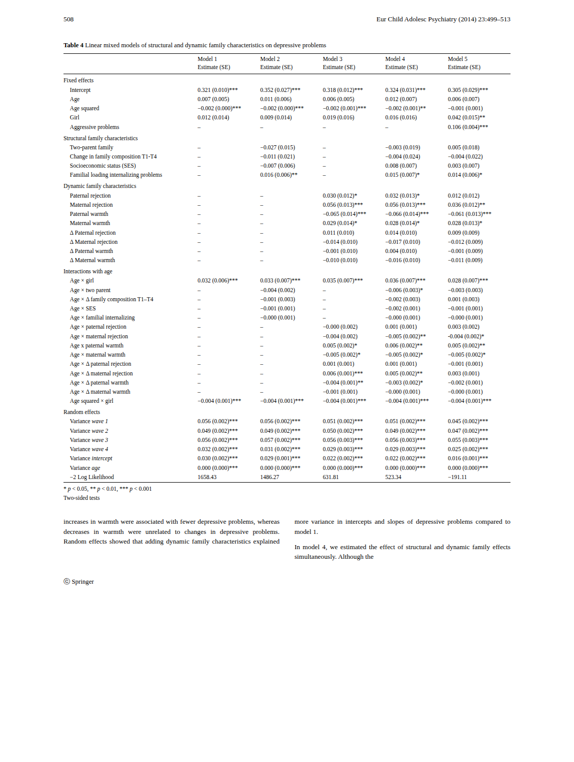508 Eur Child Adolesc Psychiatry (2014) 23:499–513
Table 4 Linear mixed models of structural and dynamic family characteristics on depressive problems
Linear mixed models of structural and dynamic family characteristics on depressive problems: estimates and standard errors for five models
| | Model 1 Estimate (SE) | Model 2 Estimate (SE) | Model 3 Estimate (SE) | Model 4 Estimate (SE) | Model 5 Estimate (SE) |
| --- | --- | --- | --- | --- | --- |
| Fixed effects |
| Intercept | 0.321 (0.010)*** | 0.352 (0.027)*** | 0.318 (0.012)*** | 0.324 (0.031)*** | 0.305 (0.029)*** |
| Age | 0.007 (0.005) | 0.011 (0.006) | 0.006 (0.005) | 0.012 (0.007) | 0.006 (0.007) |
| Age squared | −0.002 (0.000)*** | −0.002 (0.000)*** | −0.002 (0.001)*** | −0.002 (0.001)** | −0.001 (0.001) |
| Girl | 0.012 (0.014) | 0.009 (0.014) | 0.019 (0.016) | 0.016 (0.016) | 0.042 (0.015)** |
| Aggressive problems | – | – | – | – | 0.106 (0.004)*** |
| Structural family characteristics |
| Two-parent family | – | −0.027 (0.015) | – | −0.003 (0.019) | 0.005 (0.018) |
| Change in family composition T1-T4 | – | −0.011 (0.021) | – | −0.004 (0.024) | −0.004 (0.022) |
| Socioeconomic status (SES) | – | −0.007 (0.006) | – | 0.008 (0.007) | 0.003 (0.007) |
| Familial loading internalizing problems | – | 0.016 (0.006)** | – | 0.015 (0.007)* | 0.014 (0.006)* |
| Dynamic family characteristics |
| Paternal rejection | – | – | 0.030 (0.012)* | 0.032 (0.013)* | 0.012 (0.012) |
| Maternal rejection | – | – | 0.056 (0.013)*** | 0.056 (0.013)*** | 0.036 (0.012)** |
| Paternal warmth | – | – | −0.065 (0.014)*** | −0.066 (0.014)*** | −0.061 (0.013)*** |
| Maternal warmth | – | – | 0.029 (0.014)* | 0.028 (0.014)* | 0.028 (0.013)* |
| Δ Paternal rejection | – | – | 0.011 (0.010) | 0.014 (0.010) | 0.009 (0.009) |
| Δ Maternal rejection | – | – | −0.014 (0.010) | −0.017 (0.010) | −0.012 (0.009) |
| Δ Paternal warmth | – | – | −0.001 (0.010) | 0.004 (0.010) | −0.001 (0.009) |
| Δ Maternal warmth | – | – | −0.010 (0.010) | −0.016 (0.010) | −0.011 (0.009) |
| Interactions with age |
| Age × girl | 0.032 (0.006)*** | 0.033 (0.007)*** | 0.035 (0.007)*** | 0.036 (0.007)*** | 0.028 (0.007)*** |
| Age × two parent | – | −0.004 (0.002) | – | −0.006 (0.003)* | −0.003 (0.003) |
| Age × Δ family composition T1–T4 | – | −0.001 (0.003) | – | −0.002 (0.003) | 0.001 (0.003) |
| Age × SES | – | −0.001 (0.001) | – | −0.002 (0.001) | −0.001 (0.001) |
| Age × familial internalizing | – | −0.000 (0.001) | – | −0.000 (0.001) | −0.000 (0.001) |
| Age × paternal rejection | – | – | −0.000 (0.002) | 0.001 (0.001) | 0.003 (0.002) |
| Age × maternal rejection | – | – | −0.004 (0.002) | −0.005 (0.002)** | -0.004 (0.002)* |
| Age x paternal warmth | – | – | 0.005 (0.002)* | 0.006 (0.002)** | 0.005 (0.002)** |
| Age × maternal warmth | – | – | −0.005 (0.002)* | −0.005 (0.002)* | −0.005 (0.002)* |
| Age × Δ paternal rejection | – | – | 0.001 (0.001) | 0.001 (0.001) | −0.001 (0.001) |
| Age × Δ maternal rejection | – | – | 0.006 (0.001)*** | 0.005 (0.002)** | 0.003 (0.001) |
| Age × Δ paternal warmth | – | – | −0.004 (0.001)** | −0.003 (0.002)* | −0.002 (0.001) |
| Age × Δ maternal warmth | – | – | −0.001 (0.001) | −0.000 (0.001) | −0.000 (0.001) |
| Age squared × girl | −0.004 (0.001)*** | −0.004 (0.001)*** | −0.004 (0.001)*** | −0.004 (0.001)*** | −0.004 (0.001)*** |
| Random effects |
| Variance wave 1 | 0.056 (0.002)*** | 0.056 (0.002)*** | 0.051 (0.002)*** | 0.051 (0.002)*** | 0.045 (0.002)*** |
| Variance wave 2 | 0.049 (0.002)*** | 0.049 (0.002)*** | 0.050 (0.002)*** | 0.049 (0.002)*** | 0.047 (0.002)*** |
| Variance wave 3 | 0.056 (0.002)*** | 0.057 (0.002)*** | 0.056 (0.003)*** | 0.056 (0.003)*** | 0.055 (0.003)*** |
| Variance wave 4 | 0.032 (0.002)*** | 0.031 (0.002)*** | 0.029 (0.003)*** | 0.029 (0.003)*** | 0.025 (0.002)*** |
| Variance intercept | 0.030 (0.002)*** | 0.029 (0.001)*** | 0.022 (0.002)*** | 0.022 (0.002)*** | 0.016 (0.001)*** |
| Variance age | 0.000 (0.000)*** | 0.000 (0.000)*** | 0.000 (0.000)*** | 0.000 (0.000)*** | 0.000 (0.000)*** |
| −2 Log Likelihood | 1658.43 | 1486.27 | 631.81 | 523.34 | −191.11 |
* p < 0.05, ** p < 0.01, *** p < 0.001
Two-sided tests
increases in warmth were associated with fewer depressive problems, whereas decreases in warmth were unrelated to changes in depressive problems. Random effects showed that adding dynamic family characteristics explained more variance in intercepts and slopes of depressive problems compared to model 1.
In model 4, we estimated the effect of structural and dynamic family effects simultaneously. Although the
ⓒ Springer